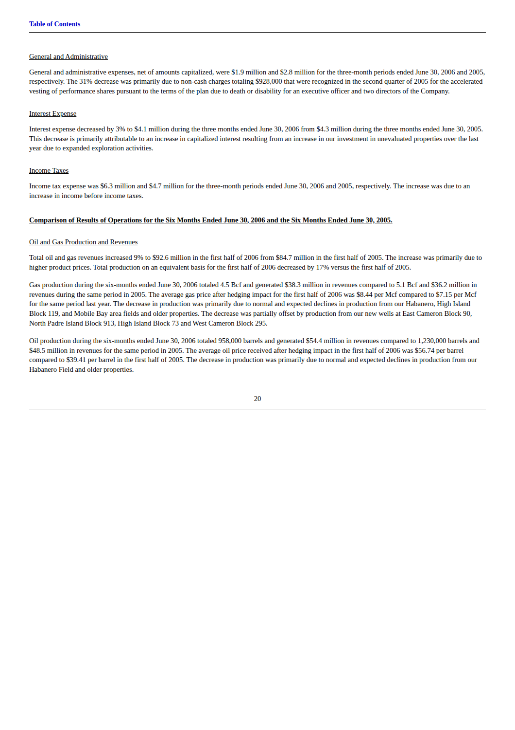Table of Contents
General and Administrative
General and administrative expenses, net of amounts capitalized, were $1.9 million and $2.8 million for the three-month periods ended June 30, 2006 and 2005, respectively. The 31% decrease was primarily due to non-cash charges totaling $928,000 that were recognized in the second quarter of 2005 for the accelerated vesting of performance shares pursuant to the terms of the plan due to death or disability for an executive officer and two directors of the Company.
Interest Expense
Interest expense decreased by 3% to $4.1 million during the three months ended June 30, 2006 from $4.3 million during the three months ended June 30, 2005. This decrease is primarily attributable to an increase in capitalized interest resulting from an increase in our investment in unevaluated properties over the last year due to expanded exploration activities.
Income Taxes
Income tax expense was $6.3 million and $4.7 million for the three-month periods ended June 30, 2006 and 2005, respectively. The increase was due to an increase in income before income taxes.
Comparison of Results of Operations for the Six Months Ended June 30, 2006 and the Six Months Ended June 30, 2005.
Oil and Gas Production and Revenues
Total oil and gas revenues increased 9% to $92.6 million in the first half of 2006 from $84.7 million in the first half of 2005. The increase was primarily due to higher product prices. Total production on an equivalent basis for the first half of 2006 decreased by 17% versus the first half of 2005.
Gas production during the six-months ended June 30, 2006 totaled 4.5 Bcf and generated $38.3 million in revenues compared to 5.1 Bcf and $36.2 million in revenues during the same period in 2005. The average gas price after hedging impact for the first half of 2006 was $8.44 per Mcf compared to $7.15 per Mcf for the same period last year. The decrease in production was primarily due to normal and expected declines in production from our Habanero, High Island Block 119, and Mobile Bay area fields and older properties. The decrease was partially offset by production from our new wells at East Cameron Block 90, North Padre Island Block 913, High Island Block 73 and West Cameron Block 295.
Oil production during the six-months ended June 30, 2006 totaled 958,000 barrels and generated $54.4 million in revenues compared to 1,230,000 barrels and $48.5 million in revenues for the same period in 2005. The average oil price received after hedging impact in the first half of 2006 was $56.74 per barrel compared to $39.41 per barrel in the first half of 2005. The decrease in production was primarily due to normal and expected declines in production from our Habanero Field and older properties.
20